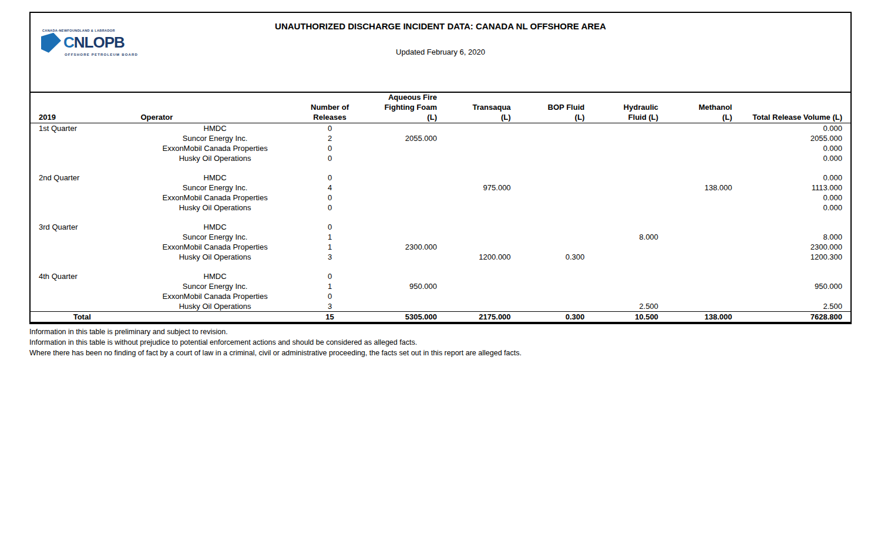CANADA-NEWFOUNDLAND & LABRADOR
CNLOPB
OFFSHORE PETROLEUM BOARD
UNAUTHORIZED DISCHARGE INCIDENT DATA: CANADA NL OFFSHORE AREA
Updated February 6, 2020
| | | | Aqueous Fire | | | | | |
| --- | --- | --- | --- | --- | --- | --- | --- | --- |
| | | Number of | Fighting Foam | Transaqua | BOP Fluid | Hydraulic | Methanol | |
| 2019 | Operator | Releases | (L) | (L) | (L) | Fluid (L) | (L) | Total Release Volume (L) |
| 1st Quarter | HMDC | 0 | | | | | | 0.000 |
| | Suncor Energy Inc. | 2 | 2055.000 | | | | | 2055.000 |
| | ExxonMobil Canada Properties | 0 | | | | | | 0.000 |
| | Husky Oil Operations | 0 | | | | | | 0.000 |
| 2nd Quarter | HMDC | 0 | | | | | | 0.000 |
| | Suncor Energy Inc. | 4 | | 975.000 | | | 138.000 | 1113.000 |
| | ExxonMobil Canada Properties | 0 | | | | | | 0.000 |
| | Husky Oil Operations | 0 | | | | | | 0.000 |
| 3rd Quarter | HMDC | 0 | | | | | | |
| | Suncor Energy Inc. | 1 | | | | 8.000 | | 8.000 |
| | ExxonMobil Canada Properties | 1 | 2300.000 | | | | | 2300.000 |
| | Husky Oil Operations | 3 | | 1200.000 | 0.300 | | | 1200.300 |
| 4th Quarter | HMDC | 0 | | | | | | |
| | Suncor Energy Inc. | 1 | 950.000 | | | | | 950.000 |
| | ExxonMobil Canada Properties | 0 | | | | | | |
| | Husky Oil Operations | 3 | | | | 2.500 | | 2.500 |
| Total | | 15 | 5305.000 | 2175.000 | 0.300 | 10.500 | 138.000 | 7628.800 |
Information in this table is preliminary and subject to revision.
Information in this table is without prejudice to potential enforcement actions and should be considered as alleged facts.
Where there has been no finding of fact by a court of law in a criminal, civil or administrative proceeding, the facts set out in this report are alleged facts.